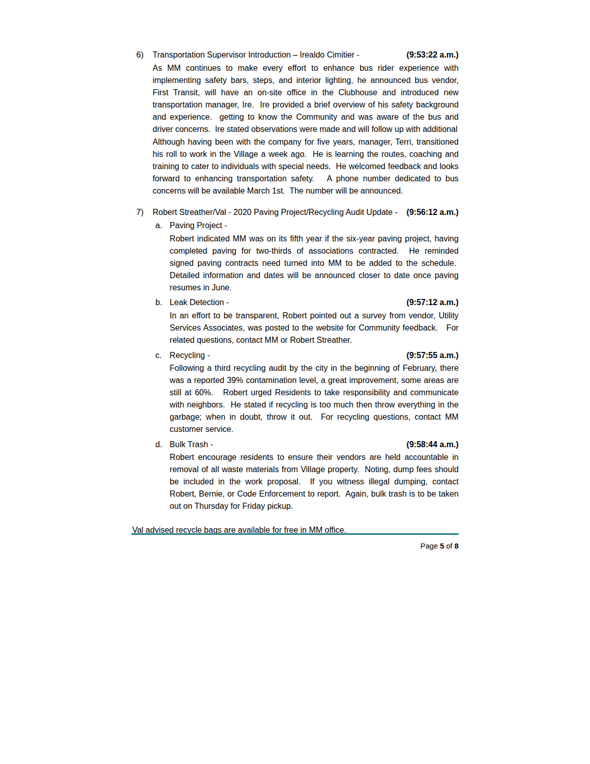6)
(9:53:22 a.m.) Transportation Supervisor Introduction – Irealdo Cimitier -
As MM continues to make every effort to enhance bus rider experience with implementing safety bars, steps, and interior lighting, he announced bus vendor, First Transit, will have an on-site office in the Clubhouse and introduced new transportation manager, Ire. Ire provided a brief overview of his safety background and experience. getting to know the Community and was aware of the bus and driver concerns. Ire stated observations were made and will follow up with additional
Although having been with the company for five years, manager, Terri, transitioned his roll to work in the Village a week ago. He is learning the routes, coaching and training to cater to individuals with special needs. He welcomed feedback and looks forward to enhancing transportation safety. A phone number dedicated to bus concerns will be available March 1st. The number will be announced.
7)
(9:56:12 a.m.) Robert Streather/Val - 2020 Paving Project/Recycling Audit Update -
a.
Paving Project -
Robert indicated MM was on its fifth year if the six-year paving project, having completed paving for two-thirds of associations contracted. He reminded signed paving contracts need turned into MM to be added to the schedule. Detailed information and dates will be announced closer to date once paving resumes in June.
b.
(9:57:12 a.m.) Leak Detection -
In an effort to be transparent, Robert pointed out a survey from vendor, Utility Services Associates, was posted to the website for Community feedback. For related questions, contact MM or Robert Streather.
c.
(9:57:55 a.m.) Recycling -
Following a third recycling audit by the city in the beginning of February, there was a reported 39% contamination level, a great improvement, some areas are still at 60%. Robert urged Residents to take responsibility and communicate with neighbors. He stated if recycling is too much then throw everything in the garbage; when in doubt, throw it out. For recycling questions, contact MM customer service.
d.
(9:58:44 a.m.) Bulk Trash -
Robert encourage residents to ensure their vendors are held accountable in removal of all waste materials from Village property. Noting, dump fees should be included in the work proposal. If you witness illegal dumping, contact Robert, Bernie, or Code Enforcement to report. Again, bulk trash is to be taken out on Thursday for Friday pickup.
Val advised recycle bags are available for free in MM office.
Page 5 of 8